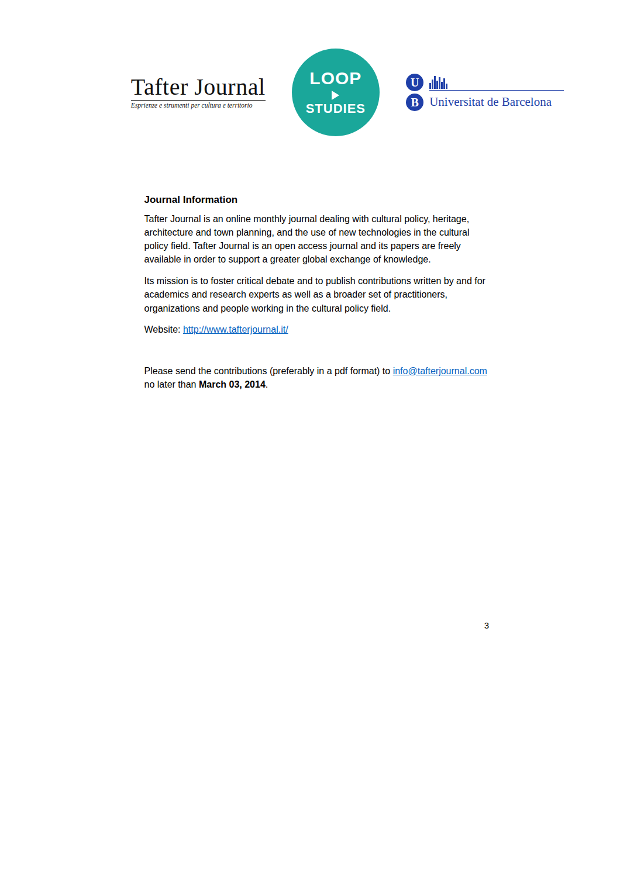Tafter Journal
Esprienze e strumenti per cultura e territorio
LOOP
STUDIES
U
B
Universitat de Barcelona
Journal Information
Tafter Journal is an online monthly journal dealing with cultural policy, heritage, architecture and town planning, and the use of new technologies in the cultural policy field. Tafter Journal is an open access journal and its papers are freely available in order to support a greater global exchange of knowledge.
Its mission is to foster critical debate and to publish contributions written by and for academics and research experts as well as a broader set of practitioners, organizations and people working in the cultural policy field.
Website: http://www.tafterjournal.it/
Please send the contributions (preferably in a pdf format) to info@tafterjournal.com no later than March 03, 2014.
3